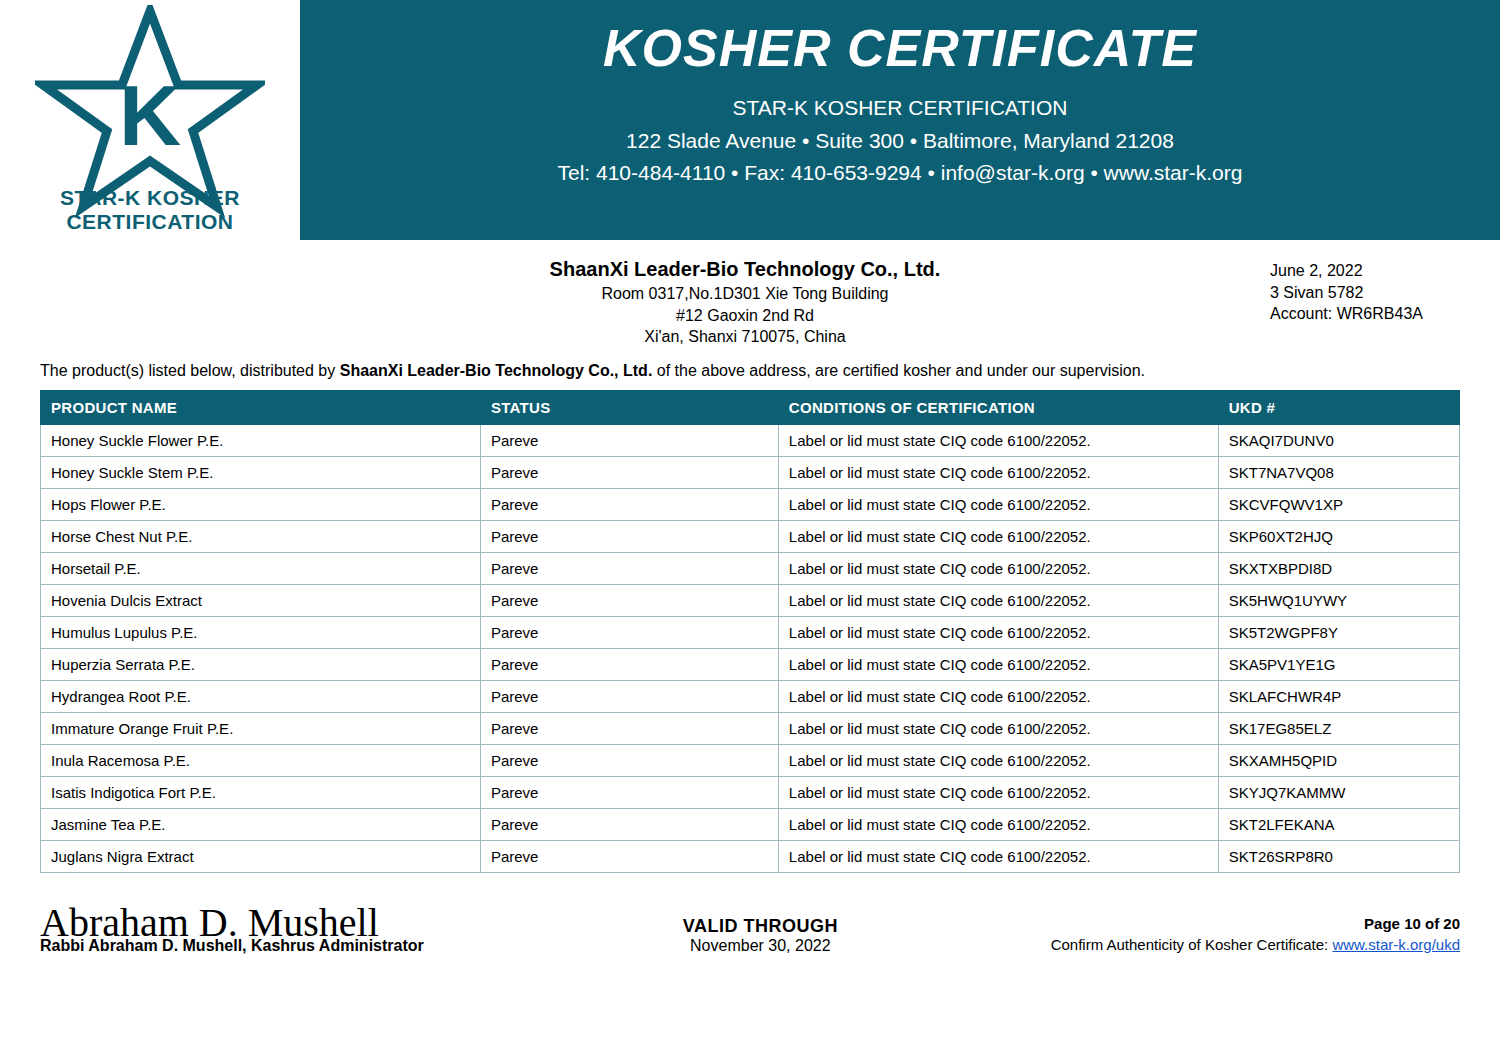K
STAR-K KOSHER
CERTIFICATION
KOSHER CERTIFICATE
STAR-K KOSHER CERTIFICATION
122 Slade Avenue • Suite 300 • Baltimore, Maryland 21208
Tel: 410-484-4110 • Fax: 410-653-9294 • info@star-k.org • www.star-k.org
ShaanXi Leader-Bio Technology Co., Ltd.
Room 0317,No.1D301 Xie Tong Building
#12 Gaoxin 2nd Rd
Xi'an, Shanxi 710075, China
June 2, 2022
3 Sivan 5782
Account: WR6RB43A
The product(s) listed below, distributed by ShaanXi Leader-Bio Technology Co., Ltd. of the above address, are certified kosher and under our supervision.
| PRODUCT NAME | STATUS | CONDITIONS OF CERTIFICATION | UKD # |
| --- | --- | --- | --- |
| Honey Suckle Flower P.E. | Pareve | Label or lid must state CIQ code 6100/22052. | SKAQI7DUNV0 |
| Honey Suckle Stem P.E. | Pareve | Label or lid must state CIQ code 6100/22052. | SKT7NA7VQ08 |
| Hops Flower P.E. | Pareve | Label or lid must state CIQ code 6100/22052. | SKCVFQWV1XP |
| Horse Chest Nut P.E. | Pareve | Label or lid must state CIQ code 6100/22052. | SKP60XT2HJQ |
| Horsetail P.E. | Pareve | Label or lid must state CIQ code 6100/22052. | SKXTXBPDI8D |
| Hovenia Dulcis Extract | Pareve | Label or lid must state CIQ code 6100/22052. | SK5HWQ1UYWY |
| Humulus Lupulus P.E. | Pareve | Label or lid must state CIQ code 6100/22052. | SK5T2WGPF8Y |
| Huperzia Serrata P.E. | Pareve | Label or lid must state CIQ code 6100/22052. | SKA5PV1YE1G |
| Hydrangea Root P.E. | Pareve | Label or lid must state CIQ code 6100/22052. | SKLAFCHWR4P |
| Immature Orange Fruit P.E. | Pareve | Label or lid must state CIQ code 6100/22052. | SK17EG85ELZ |
| Inula Racemosa P.E. | Pareve | Label or lid must state CIQ code 6100/22052. | SKXAMH5QPID |
| Isatis Indigotica Fort P.E. | Pareve | Label or lid must state CIQ code 6100/22052. | SKYJQ7KAMMW |
| Jasmine Tea P.E. | Pareve | Label or lid must state CIQ code 6100/22052. | SKT2LFEKANA |
| Juglans Nigra Extract | Pareve | Label or lid must state CIQ code 6100/22052. | SKT26SRP8R0 |
Abraham D. Mushell
Rabbi Abraham D. Mushell, Kashrus Administrator
VALID THROUGH
November 30, 2022
Page 10 of 20
Confirm Authenticity of Kosher Certificate: www.star-k.org/ukd